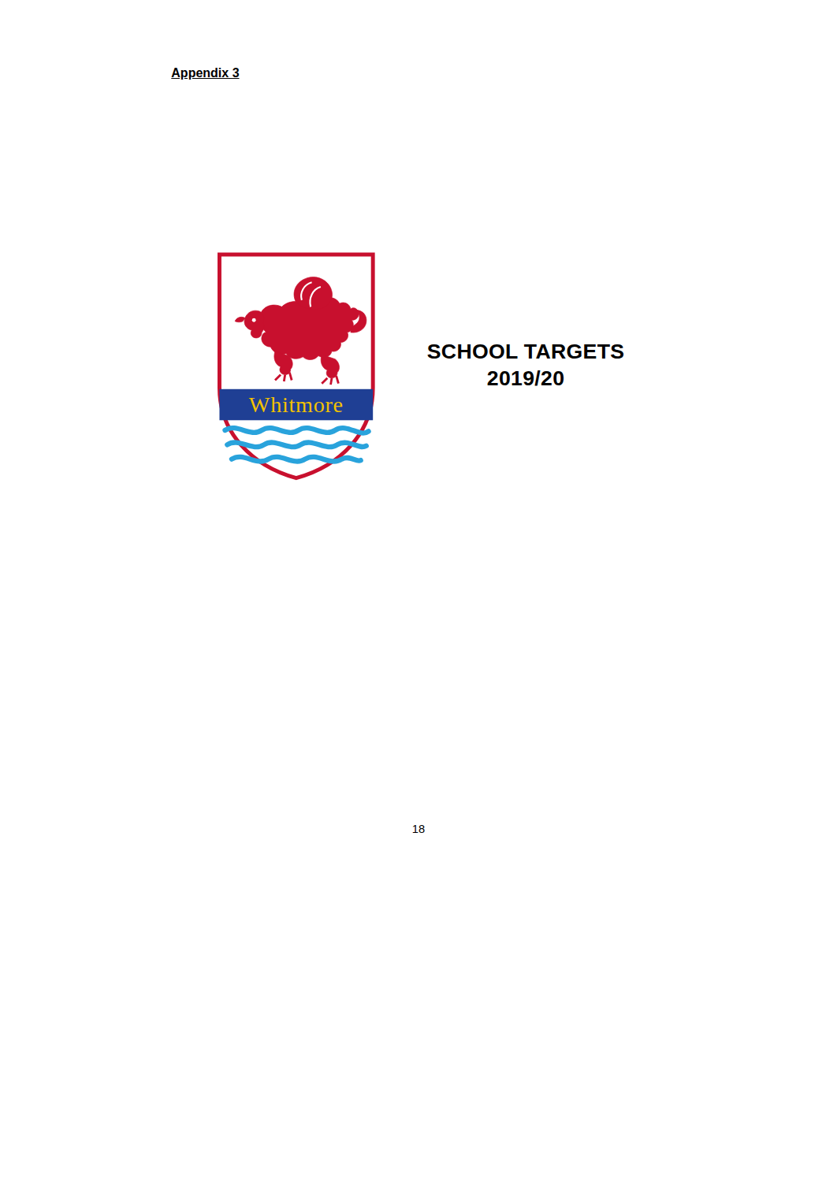Appendix 3
Whitmore crest: red dragon above a blue banner reading Whitmore, with blue wavy lines below Whitmore
SCHOOL TARGETS
2019/20
18